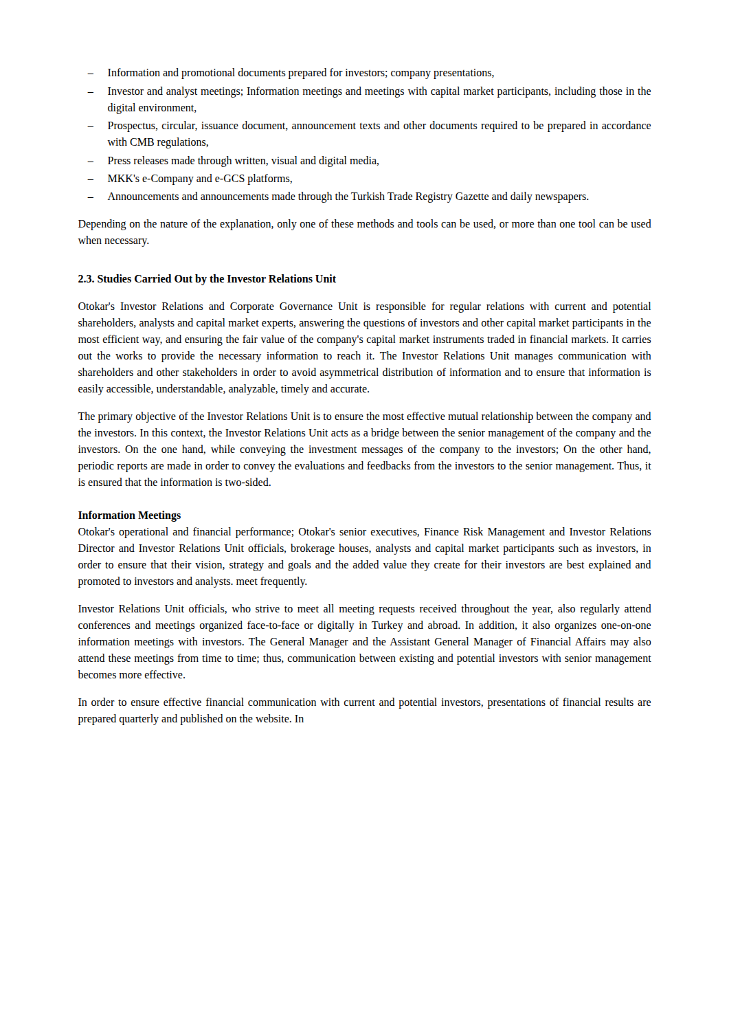Information and promotional documents prepared for investors; company presentations,
Investor and analyst meetings; Information meetings and meetings with capital market participants, including those in the digital environment,
Prospectus, circular, issuance document, announcement texts and other documents required to be prepared in accordance with CMB regulations,
Press releases made through written, visual and digital media,
MKK's e-Company and e-GCS platforms,
Announcements and announcements made through the Turkish Trade Registry Gazette and daily newspapers.
Depending on the nature of the explanation, only one of these methods and tools can be used, or more than one tool can be used when necessary.
2.3. Studies Carried Out by the Investor Relations Unit
Otokar's Investor Relations and Corporate Governance Unit is responsible for regular relations with current and potential shareholders, analysts and capital market experts, answering the questions of investors and other capital market participants in the most efficient way, and ensuring the fair value of the company's capital market instruments traded in financial markets. It carries out the works to provide the necessary information to reach it. The Investor Relations Unit manages communication with shareholders and other stakeholders in order to avoid asymmetrical distribution of information and to ensure that information is easily accessible, understandable, analyzable, timely and accurate.
The primary objective of the Investor Relations Unit is to ensure the most effective mutual relationship between the company and the investors. In this context, the Investor Relations Unit acts as a bridge between the senior management of the company and the investors. On the one hand, while conveying the investment messages of the company to the investors; On the other hand, periodic reports are made in order to convey the evaluations and feedbacks from the investors to the senior management. Thus, it is ensured that the information is two-sided.
Information Meetings
Otokar's operational and financial performance; Otokar's senior executives, Finance Risk Management and Investor Relations Director and Investor Relations Unit officials, brokerage houses, analysts and capital market participants such as investors, in order to ensure that their vision, strategy and goals and the added value they create for their investors are best explained and promoted to investors and analysts. meet frequently.
Investor Relations Unit officials, who strive to meet all meeting requests received throughout the year, also regularly attend conferences and meetings organized face-to-face or digitally in Turkey and abroad. In addition, it also organizes one-on-one information meetings with investors. The General Manager and the Assistant General Manager of Financial Affairs may also attend these meetings from time to time; thus, communication between existing and potential investors with senior management becomes more effective.
In order to ensure effective financial communication with current and potential investors, presentations of financial results are prepared quarterly and published on the website. In